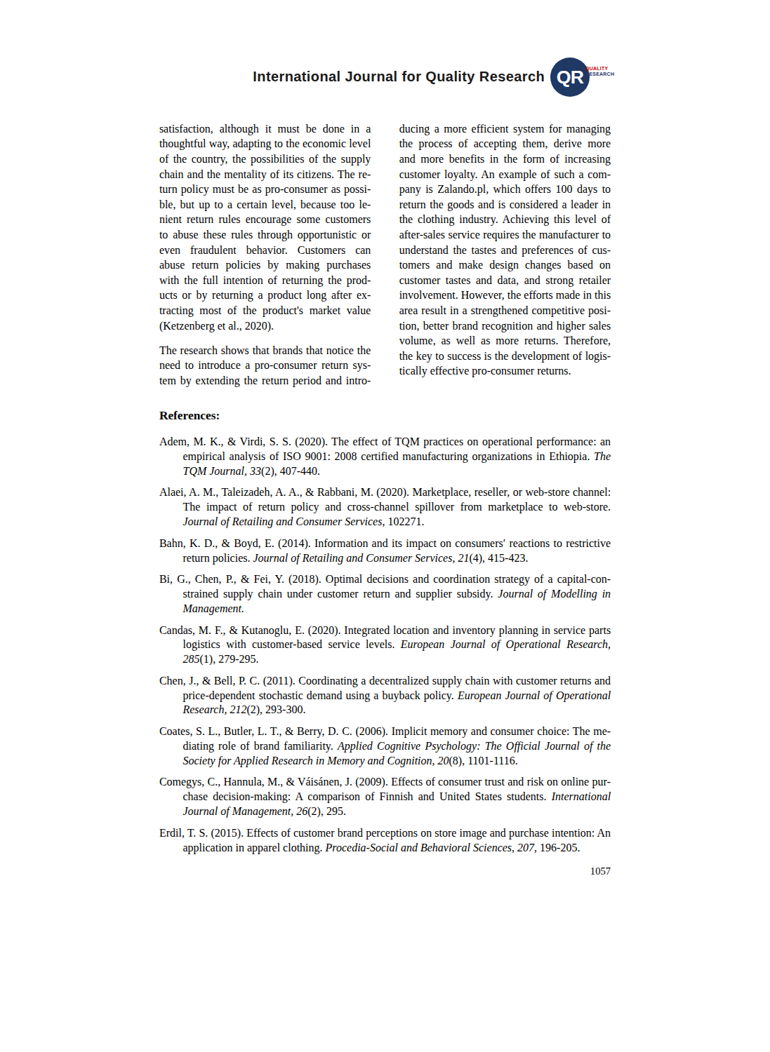International Journal for Quality Research
QUALITY RESEARCH
satisfaction, although it must be done in a thoughtful way, adapting to the economic level of the country, the possibilities of the supply chain and the mentality of its citizens. The return policy must be as pro-consumer as possible, but up to a certain level, because too lenient return rules encourage some customers to abuse these rules through opportunistic or even fraudulent behavior. Customers can abuse return policies by making purchases with the full intention of returning the products or by returning a product long after extracting most of the product's market value (Ketzenberg et al., 2020).
The research shows that brands that notice the need to introduce a pro-consumer return system by extending the return period and introducing a more efficient system for managing the process of accepting them, derive more and more benefits in the form of increasing customer loyalty. An example of such a company is Zalando.pl, which offers 100 days to return the goods and is considered a leader in the clothing industry. Achieving this level of after-sales service requires the manufacturer to understand the tastes and preferences of customers and make design changes based on customer tastes and data, and strong retailer involvement. However, the efforts made in this area result in a strengthened competitive position, better brand recognition and higher sales volume, as well as more returns. Therefore, the key to success is the development of logistically effective pro-consumer returns.
References:
Adem, M. K., & Virdi, S. S. (2020). The effect of TQM practices on operational performance: an empirical analysis of ISO 9001: 2008 certified manufacturing organizations in Ethiopia. The TQM Journal, 33(2), 407-440.
Alaei, A. M., Taleizadeh, A. A., & Rabbani, M. (2020). Marketplace, reseller, or web-store channel: The impact of return policy and cross-channel spillover from marketplace to web-store. Journal of Retailing and Consumer Services, 102271.
Bahn, K. D., & Boyd, E. (2014). Information and its impact on consumers′ reactions to restrictive return policies. Journal of Retailing and Consumer Services, 21(4), 415-423.
Bi, G., Chen, P., & Fei, Y. (2018). Optimal decisions and coordination strategy of a capital-constrained supply chain under customer return and supplier subsidy. Journal of Modelling in Management.
Candas, M. F., & Kutanoglu, E. (2020). Integrated location and inventory planning in service parts logistics with customer-based service levels. European Journal of Operational Research, 285(1), 279-295.
Chen, J., & Bell, P. C. (2011). Coordinating a decentralized supply chain with customer returns and price-dependent stochastic demand using a buyback policy. European Journal of Operational Research, 212(2), 293-300.
Coates, S. L., Butler, L. T., & Berry, D. C. (2006). Implicit memory and consumer choice: The mediating role of brand familiarity. Applied Cognitive Psychology: The Official Journal of the Society for Applied Research in Memory and Cognition, 20(8), 1101-1116.
Comegys, C., Hannula, M., & Váisánen, J. (2009). Effects of consumer trust and risk on online purchase decision-making: A comparison of Finnish and United States students. International Journal of Management, 26(2), 295.
Erdil, T. S. (2015). Effects of customer brand perceptions on store image and purchase intention: An application in apparel clothing. Procedia-Social and Behavioral Sciences, 207, 196-205.
1057